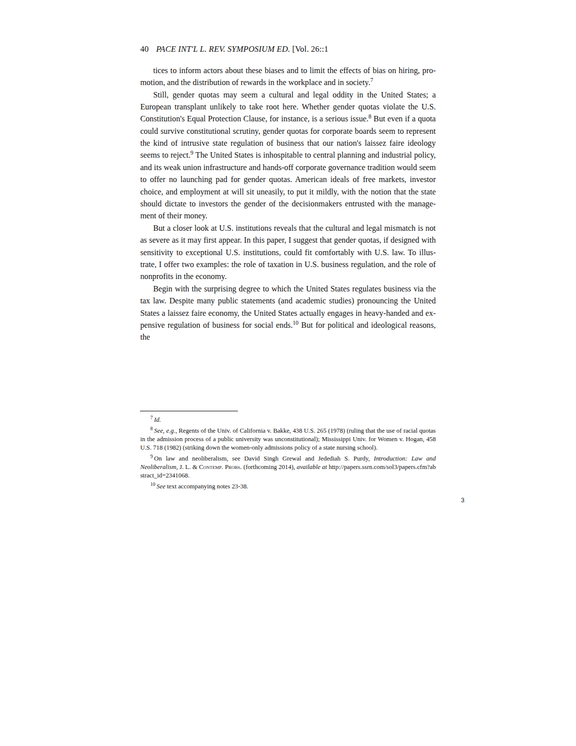40 PACE INT'L L. REV. SYMPOSIUM ED. [Vol. 26::1
tices to inform actors about these biases and to limit the effects of bias on hiring, promotion, and the distribution of rewards in the workplace and in society.7
Still, gender quotas may seem a cultural and legal oddity in the United States; a European transplant unlikely to take root here. Whether gender quotas violate the U.S. Constitution's Equal Protection Clause, for instance, is a serious issue.8 But even if a quota could survive constitutional scrutiny, gender quotas for corporate boards seem to represent the kind of intrusive state regulation of business that our nation's laissez faire ideology seems to reject.9 The United States is inhospitable to central planning and industrial policy, and its weak union infrastructure and hands-off corporate governance tradition would seem to offer no launching pad for gender quotas. American ideals of free markets, investor choice, and employment at will sit uneasily, to put it mildly, with the notion that the state should dictate to investors the gender of the decisionmakers entrusted with the management of their money.
But a closer look at U.S. institutions reveals that the cultural and legal mismatch is not as severe as it may first appear. In this paper, I suggest that gender quotas, if designed with sensitivity to exceptional U.S. institutions, could fit comfortably with U.S. law. To illustrate, I offer two examples: the role of taxation in U.S. business regulation, and the role of nonprofits in the economy.
Begin with the surprising degree to which the United States regulates business via the tax law. Despite many public statements (and academic studies) pronouncing the United States a laissez faire economy, the United States actually engages in heavy-handed and expensive regulation of business for social ends.10 But for political and ideological reasons, the
7 Id.
8 See, e.g., Regents of the Univ. of California v. Bakke, 438 U.S. 265 (1978) (ruling that the use of racial quotas in the admission process of a public university was unconstitutional); Mississippi Univ. for Women v. Hogan, 458 U.S. 718 (1982) (striking down the women-only admissions policy of a state nursing school).
9 On law and neoliberalism, see David Singh Grewal and Jedediah S. Purdy, Introduction: Law and Neoliberalism, J. L. & Contemp. Probs. (forthcoming 2014), available at http://papers.ssrn.com/sol3/papers.cfm?abstract_id=2341068.
10 See text accompanying notes 23-38.
3